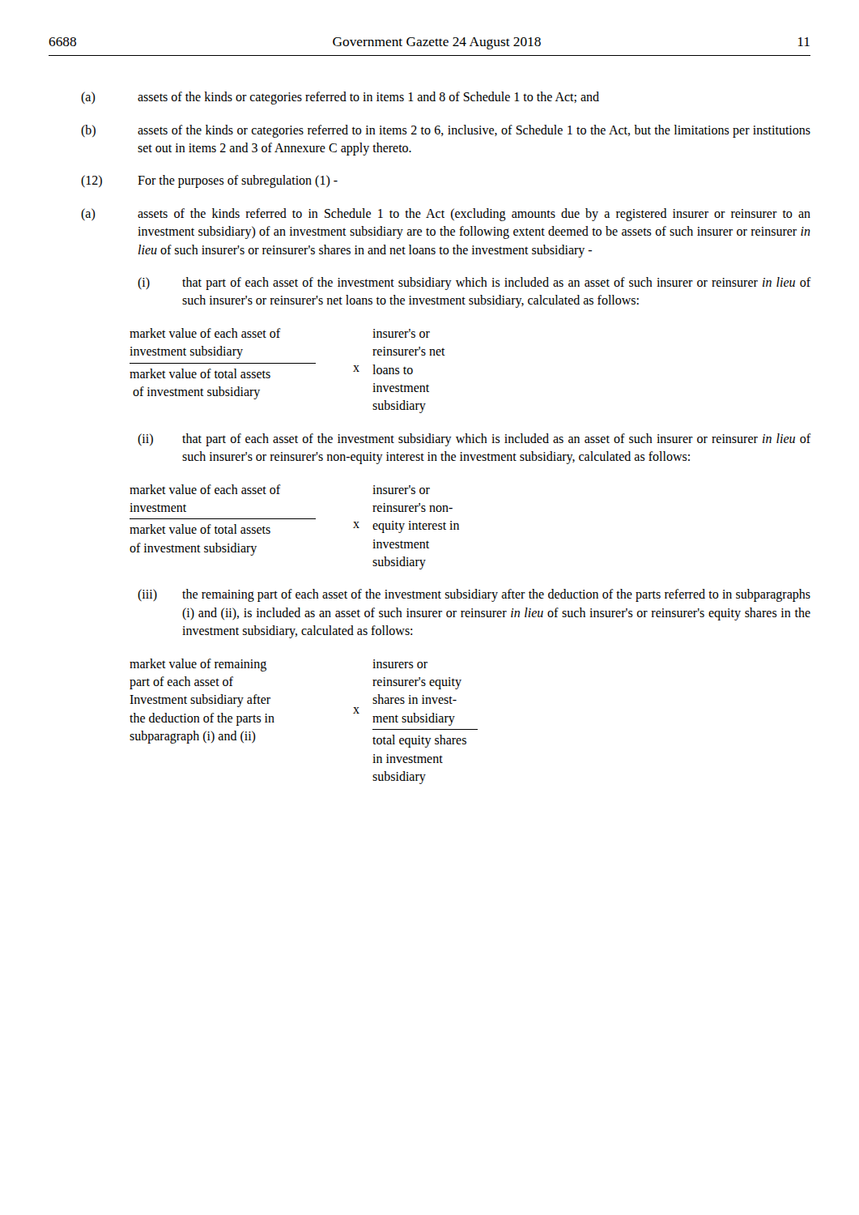6688 Government Gazette 24 August 2018 11
(a)
assets of the kinds or categories referred to in items 1 and 8 of Schedule 1 to the Act; and
(b)
assets of the kinds or categories referred to in items 2 to 6, inclusive, of Schedule 1 to the Act, but the limitations per institutions set out in items 2 and 3 of Annexure C apply thereto.
(12)
For the purposes of subregulation (1) -
(a)
assets of the kinds referred to in Schedule 1 to the Act (excluding amounts due by a registered insurer or reinsurer to an investment subsidiary) of an investment subsidiary are to the following extent deemed to be assets of such insurer or reinsurer in lieu of such insurer's or reinsurer's shares in and net loans to the investment subsidiary -
(i)
that part of each asset of the investment subsidiary which is included as an asset of such insurer or reinsurer in lieu of such insurer's or reinsurer's net loans to the investment subsidiary, calculated as follows:
market value of each asset of
investment subsidiary
market value of total assets
of investment subsidiary
x
insurer's or
reinsurer's net
loans to
investment
subsidiary
(ii)
that part of each asset of the investment subsidiary which is included as an asset of such insurer or reinsurer in lieu of such insurer's or reinsurer's non-equity interest in the investment subsidiary, calculated as follows:
market value of each asset of
investment
market value of total assets
of investment subsidiary
x
insurer's or
reinsurer's non-
equity interest in
investment
subsidiary
(iii)
the remaining part of each asset of the investment subsidiary after the deduction of the parts referred to in subparagraphs (i) and (ii), is included as an asset of such insurer or reinsurer in lieu of such insurer's or reinsurer's equity shares in the investment subsidiary, calculated as follows:
market value of remaining
part of each asset of
Investment subsidiary after
the deduction of the parts in
subparagraph (i) and (ii)
x
insurers or
reinsurer's equity
shares in invest-
ment subsidiary
total equity shares
in investment
subsidiary